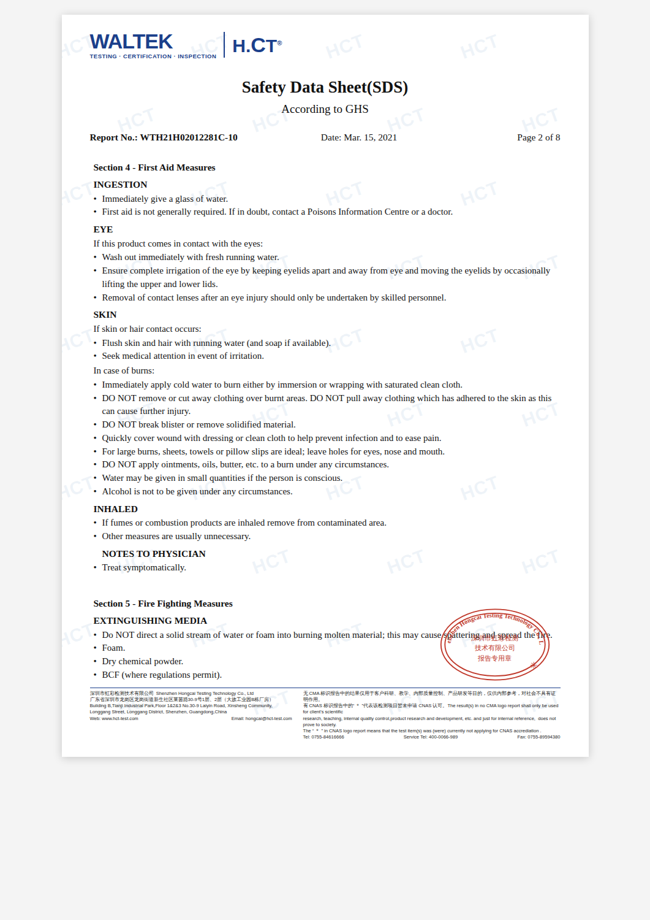HCT HCT HCT HCT HCT HCT HCT HCT HCT HCT HCT HCT HCT HCT HCT HCT HCT HCT HCT HCT HCT HCT HCT HCT HCT HCT HCT HCT HCT HCT HCT HCT HCT HCT HCT HCT HCT HCT HCT HCT
WALTEK TESTING · CERTIFICATION · INSPECTION
H.CT®
Safety Data Sheet(SDS)
According to GHS
Report No.: WTH21H02012281C-10
Date: Mar. 15, 2021
Page 2 of 8
Section 4 - First Aid Measures
INGESTION
Immediately give a glass of water.
First aid is not generally required. If in doubt, contact a Poisons Information Centre or a doctor.
EYE
If this product comes in contact with the eyes:
Wash out immediately with fresh running water.
Ensure complete irrigation of the eye by keeping eyelids apart and away from eye and moving the eyelids by occasionally lifting the upper and lower lids.
Removal of contact lenses after an eye injury should only be undertaken by skilled personnel.
SKIN
If skin or hair contact occurs:
Flush skin and hair with running water (and soap if available).
Seek medical attention in event of irritation.
In case of burns:
Immediately apply cold water to burn either by immersion or wrapping with saturated clean cloth.
DO NOT remove or cut away clothing over burnt areas. DO NOT pull away clothing which has adhered to the skin as this can cause further injury.
DO NOT break blister or remove solidified material.
Quickly cover wound with dressing or clean cloth to help prevent infection and to ease pain.
For large burns, sheets, towels or pillow slips are ideal; leave holes for eyes, nose and mouth.
DO NOT apply ointments, oils, butter, etc. to a burn under any circumstances.
Water may be given in small quantities if the person is conscious.
Alcohol is not to be given under any circumstances.
INHALED
If fumes or combustion products are inhaled remove from contaminated area.
Other measures are usually unnecessary.
NOTES TO PHYSICIAN
Treat symptomatically.
Section 5 - Fire Fighting Measures
EXTINGUISHING MEDIA
Do NOT direct a solid stream of water or foam into burning molten material; this may cause spattering and spread the fire.
Foam.
Dry chemical powder.
BCF (where regulations permit).
Shenzhen Hongcai Testing Technology Co., Ltd 深圳市虹彩检测 技术有限公司 报告专用章 ✳
深圳市虹彩检测技术有限公司 Shenzhen Hongcai Testing Technology Co., Ltd
广东省深圳市龙岗区龙岗街道新生社区莱茵路30-9号1层、2层（大族工业园B栋厂房）
Building B,Tianji Industrial Park,Floor 1&2&3 No.30-9 Laiyin Road, Xinsheng Community,
Longgang Street, Longgang District, Shenzhen, Guangdong,China
Web: www.hct-test.com Email: hongcai@hct-test.com
无 CMA 标识报告中的结果仅用于客户科研、教学、内部质量控制、产品研发等目的，仅供内部参考，对社会不具有证明作用。
有 CNAS 标识报告中的“ ＊ ”代表该检测项目暂未申请 CNAS 认可。The result(s) in no CMA logo report shall only be used for client's scientific
research, teaching, internal quality control,product research and development, etc. and just for internal reference, does not prove to society.
The “ ＊ ” in CNAS logo report means that the test item(s) was (were) currently not applying for CNAS accrediation .
Tel: 0755-84616666 Service Tel: 400-0066-989 Fax: 0755-89594380